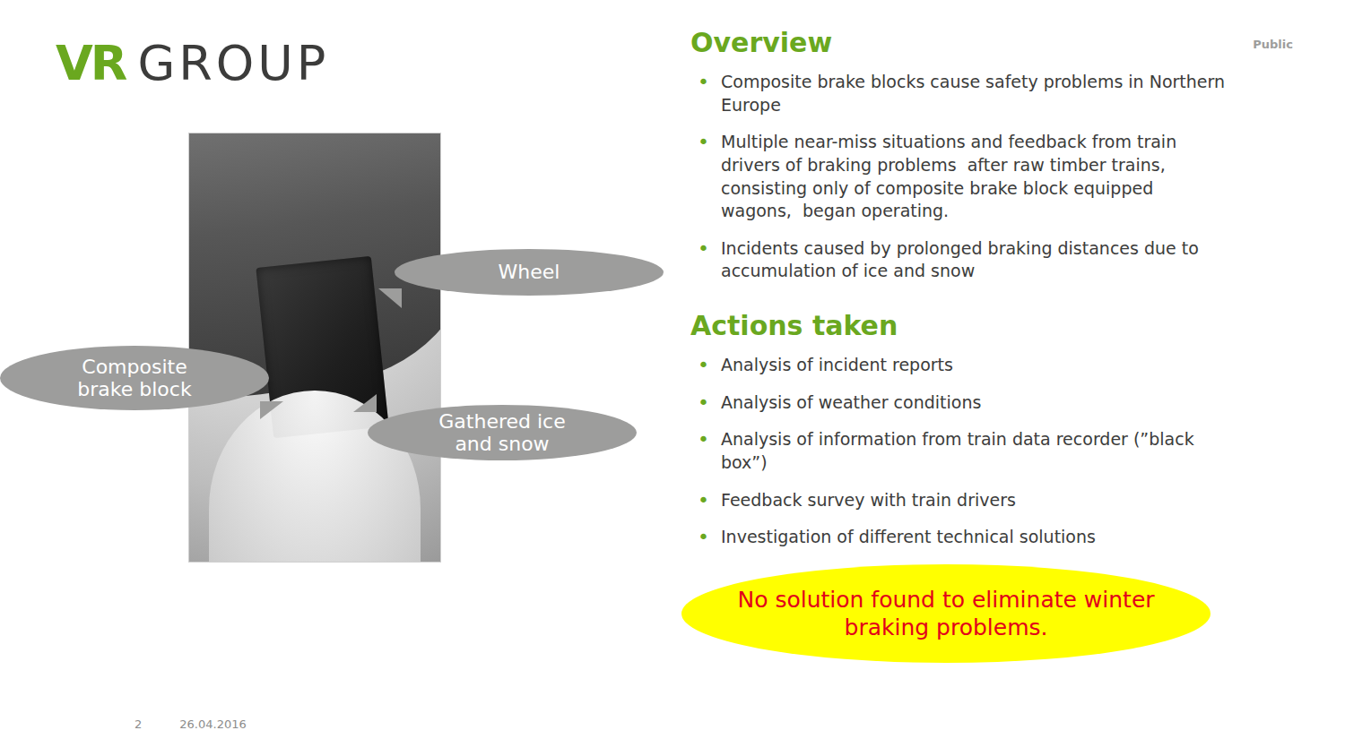VR GROUP
Public
Wheel
Composite
brake block
Gathered ice
and snow
Overview
Composite brake blocks cause safety problems in Northern Europe
Multiple near-miss situations and feedback from train drivers of braking problems after raw timber trains, consisting only of composite brake block equipped wagons, began operating.
Incidents caused by prolonged braking distances due to accumulation of ice and snow
Actions taken
Analysis of incident reports
Analysis of weather conditions
Analysis of information from train data recorder (”black box”)
Feedback survey with train drivers
Investigation of different technical solutions
No solution found to eliminate winter braking problems.
226.04.2016